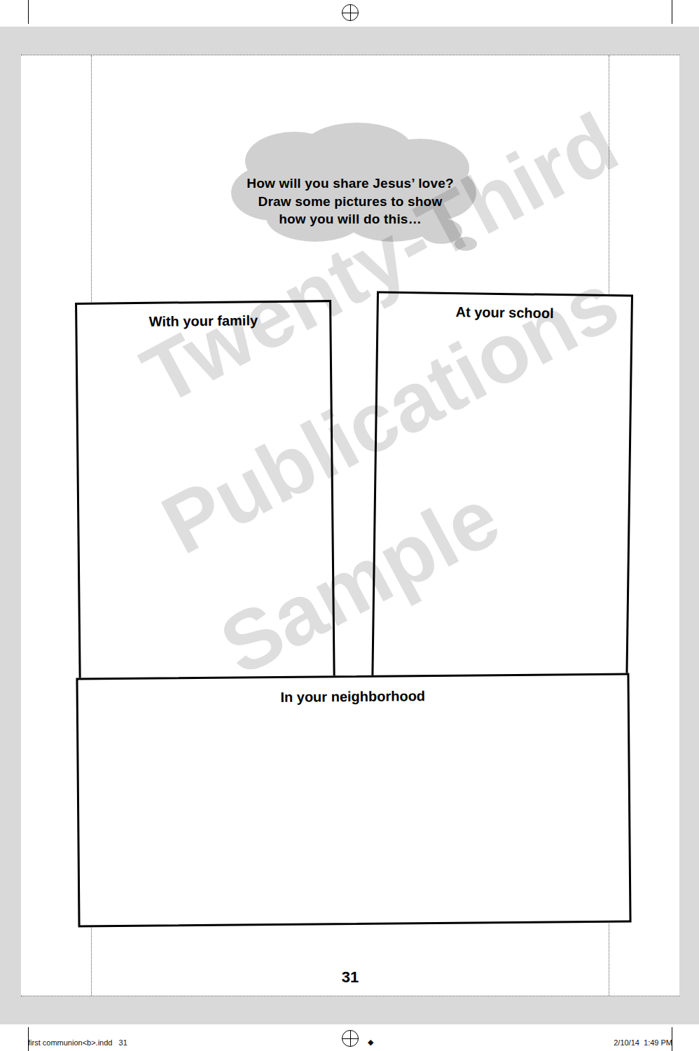How will you share Jesus’ love?
Draw some pictures to show
how you will do this…
With your family
At your school
In your neighborhood
31
Twenty-Third Publications Sample
first communion<b>.indd 31 ◆ 2/10/14 1:49 PM